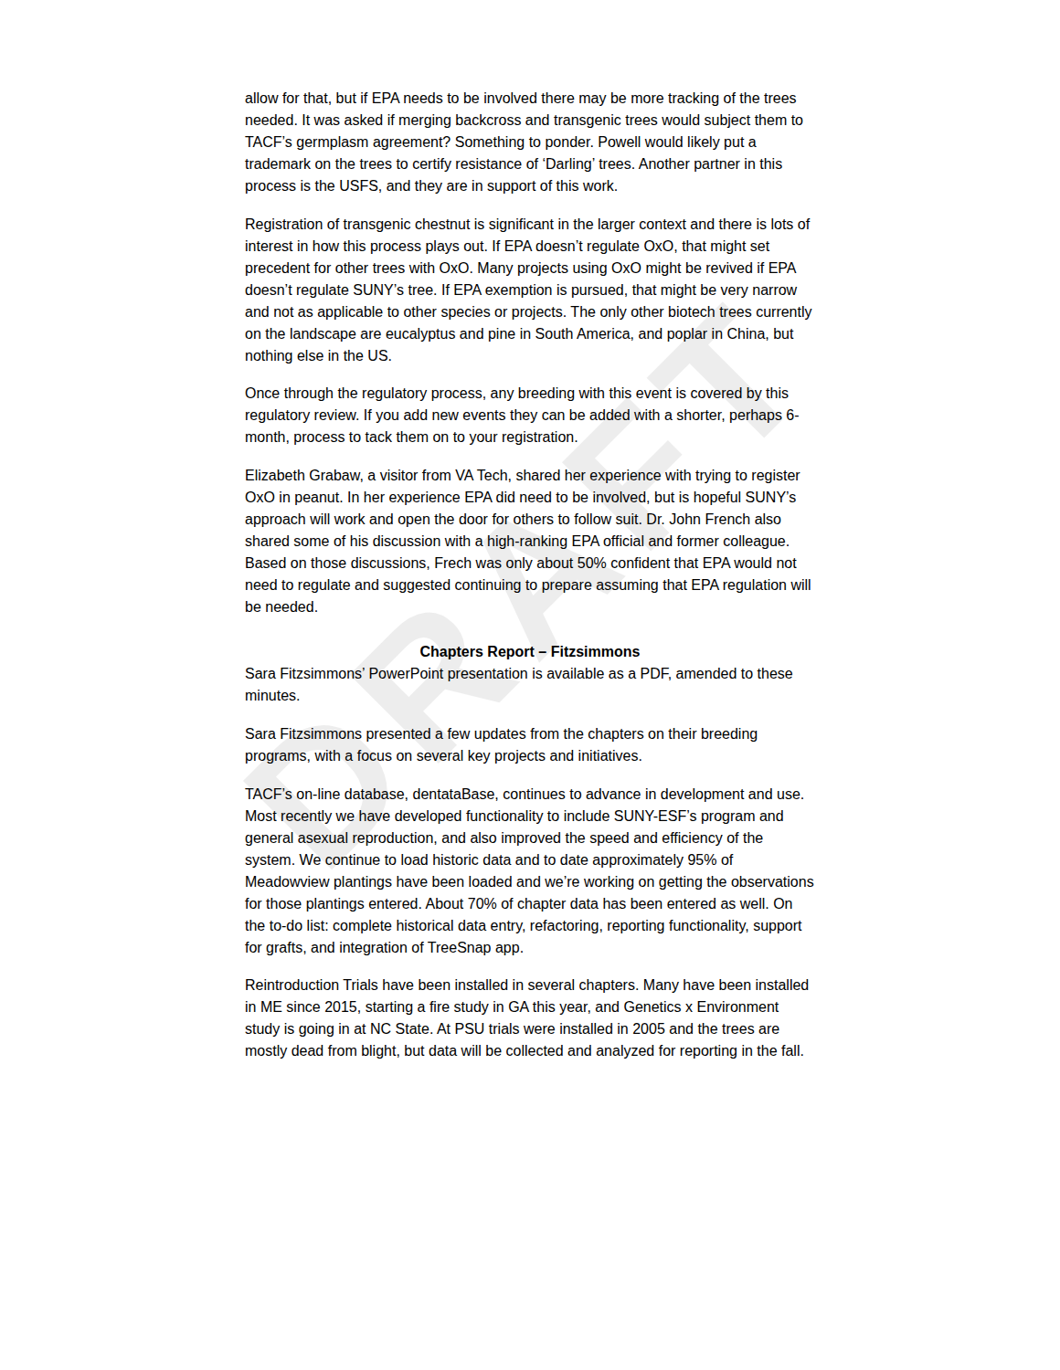DRAFT
allow for that, but if EPA needs to be involved there may be more tracking of the trees needed. It was asked if merging backcross and transgenic trees would subject them to TACF’s germplasm agreement? Something to ponder. Powell would likely put a trademark on the trees to certify resistance of ‘Darling’ trees. Another partner in this process is the USFS, and they are in support of this work.
Registration of transgenic chestnut is significant in the larger context and there is lots of interest in how this process plays out. If EPA doesn’t regulate OxO, that might set precedent for other trees with OxO. Many projects using OxO might be revived if EPA doesn’t regulate SUNY’s tree. If EPA exemption is pursued, that might be very narrow and not as applicable to other species or projects. The only other biotech trees currently on the landscape are eucalyptus and pine in South America, and poplar in China, but nothing else in the US.
Once through the regulatory process, any breeding with this event is covered by this regulatory review. If you add new events they can be added with a shorter, perhaps 6-month, process to tack them on to your registration.
Elizabeth Grabaw, a visitor from VA Tech, shared her experience with trying to register OxO in peanut. In her experience EPA did need to be involved, but is hopeful SUNY’s approach will work and open the door for others to follow suit. Dr. John French also shared some of his discussion with a high-ranking EPA official and former colleague. Based on those discussions, Frech was only about 50% confident that EPA would not need to regulate and suggested continuing to prepare assuming that EPA regulation will be needed.
Chapters Report – Fitzsimmons
Sara Fitzsimmons’ PowerPoint presentation is available as a PDF, amended to these minutes.
Sara Fitzsimmons presented a few updates from the chapters on their breeding programs, with a focus on several key projects and initiatives.
TACF’s on-line database, dentataBase, continues to advance in development and use. Most recently we have developed functionality to include SUNY-ESF’s program and general asexual reproduction, and also improved the speed and efficiency of the system. We continue to load historic data and to date approximately 95% of Meadowview plantings have been loaded and we’re working on getting the observations for those plantings entered. About 70% of chapter data has been entered as well. On the to-do list: complete historical data entry, refactoring, reporting functionality, support for grafts, and integration of TreeSnap app.
Reintroduction Trials have been installed in several chapters. Many have been installed in ME since 2015, starting a fire study in GA this year, and Genetics x Environment study is going in at NC State. At PSU trials were installed in 2005 and the trees are mostly dead from blight, but data will be collected and analyzed for reporting in the fall.